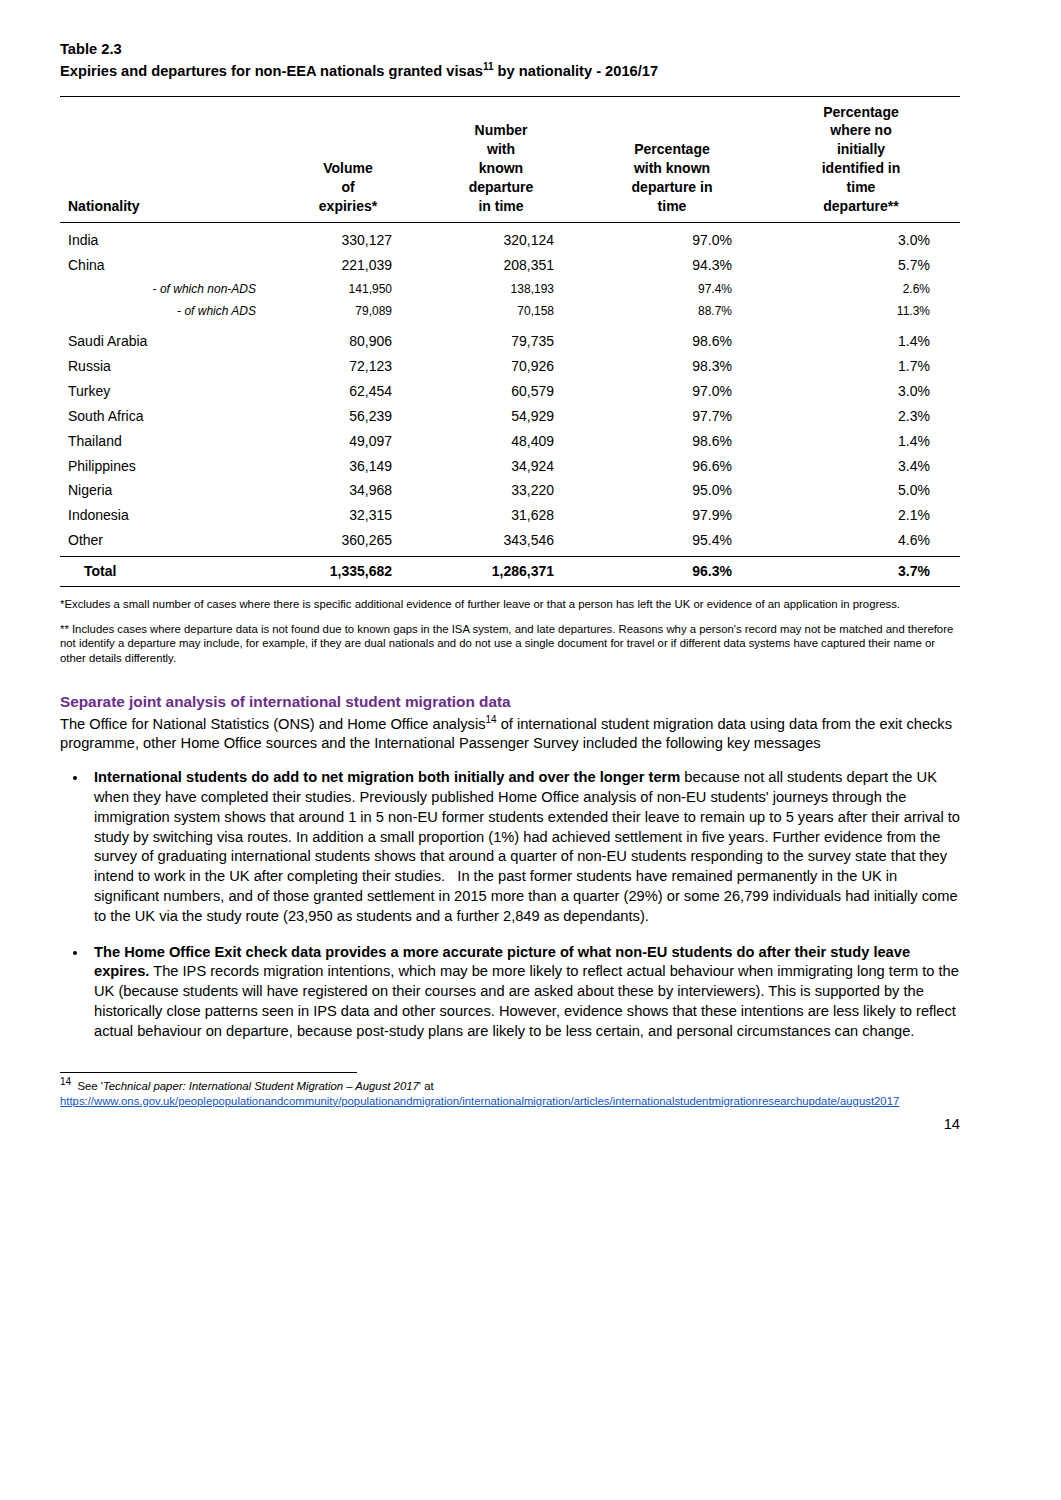Table 2.3
Expiries and departures for non-EEA nationals granted visas11 by nationality - 2016/17
| Nationality | Volume of expiries* | Number with known departure in time | Percentage with known departure in time | Percentage where no initially identified in time departure** |
| --- | --- | --- | --- | --- |
| India | 330,127 | 320,124 | 97.0% | 3.0% |
| China | 221,039 | 208,351 | 94.3% | 5.7% |
| - of which non-ADS | 141,950 | 138,193 | 97.4% | 2.6% |
| - of which ADS | 79,089 | 70,158 | 88.7% | 11.3% |
| Saudi Arabia | 80,906 | 79,735 | 98.6% | 1.4% |
| Russia | 72,123 | 70,926 | 98.3% | 1.7% |
| Turkey | 62,454 | 60,579 | 97.0% | 3.0% |
| South Africa | 56,239 | 54,929 | 97.7% | 2.3% |
| Thailand | 49,097 | 48,409 | 98.6% | 1.4% |
| Philippines | 36,149 | 34,924 | 96.6% | 3.4% |
| Nigeria | 34,968 | 33,220 | 95.0% | 5.0% |
| Indonesia | 32,315 | 31,628 | 97.9% | 2.1% |
| Other | 360,265 | 343,546 | 95.4% | 4.6% |
| Total | 1,335,682 | 1,286,371 | 96.3% | 3.7% |
*Excludes a small number of cases where there is specific additional evidence of further leave or that a person has left the UK or evidence of an application in progress.
** Includes cases where departure data is not found due to known gaps in the ISA system, and late departures. Reasons why a person's record may not be matched and therefore not identify a departure may include, for example, if they are dual nationals and do not use a single document for travel or if different data systems have captured their name or other details differently.
Separate joint analysis of international student migration data
The Office for National Statistics (ONS) and Home Office analysis14 of international student migration data using data from the exit checks programme, other Home Office sources and the International Passenger Survey included the following key messages
International students do add to net migration both initially and over the longer term because not all students depart the UK when they have completed their studies. Previously published Home Office analysis of non-EU students' journeys through the immigration system shows that around 1 in 5 non-EU former students extended their leave to remain up to 5 years after their arrival to study by switching visa routes. In addition a small proportion (1%) had achieved settlement in five years. Further evidence from the survey of graduating international students shows that around a quarter of non-EU students responding to the survey state that they intend to work in the UK after completing their studies. In the past former students have remained permanently in the UK in significant numbers, and of those granted settlement in 2015 more than a quarter (29%) or some 26,799 individuals had initially come to the UK via the study route (23,950 as students and a further 2,849 as dependants).
The Home Office Exit check data provides a more accurate picture of what non-EU students do after their study leave expires. The IPS records migration intentions, which may be more likely to reflect actual behaviour when immigrating long term to the UK (because students will have registered on their courses and are asked about these by interviewers). This is supported by the historically close patterns seen in IPS data and other sources. However, evidence shows that these intentions are less likely to reflect actual behaviour on departure, because post-study plans are likely to be less certain, and personal circumstances can change.
14 See 'Technical paper: International Student Migration – August 2017' at
https://www.ons.gov.uk/peoplepopulationandcommunity/populationandmigration/internationalmigration/articles/internationalstudentmigrationresearchupdate/august2017
14